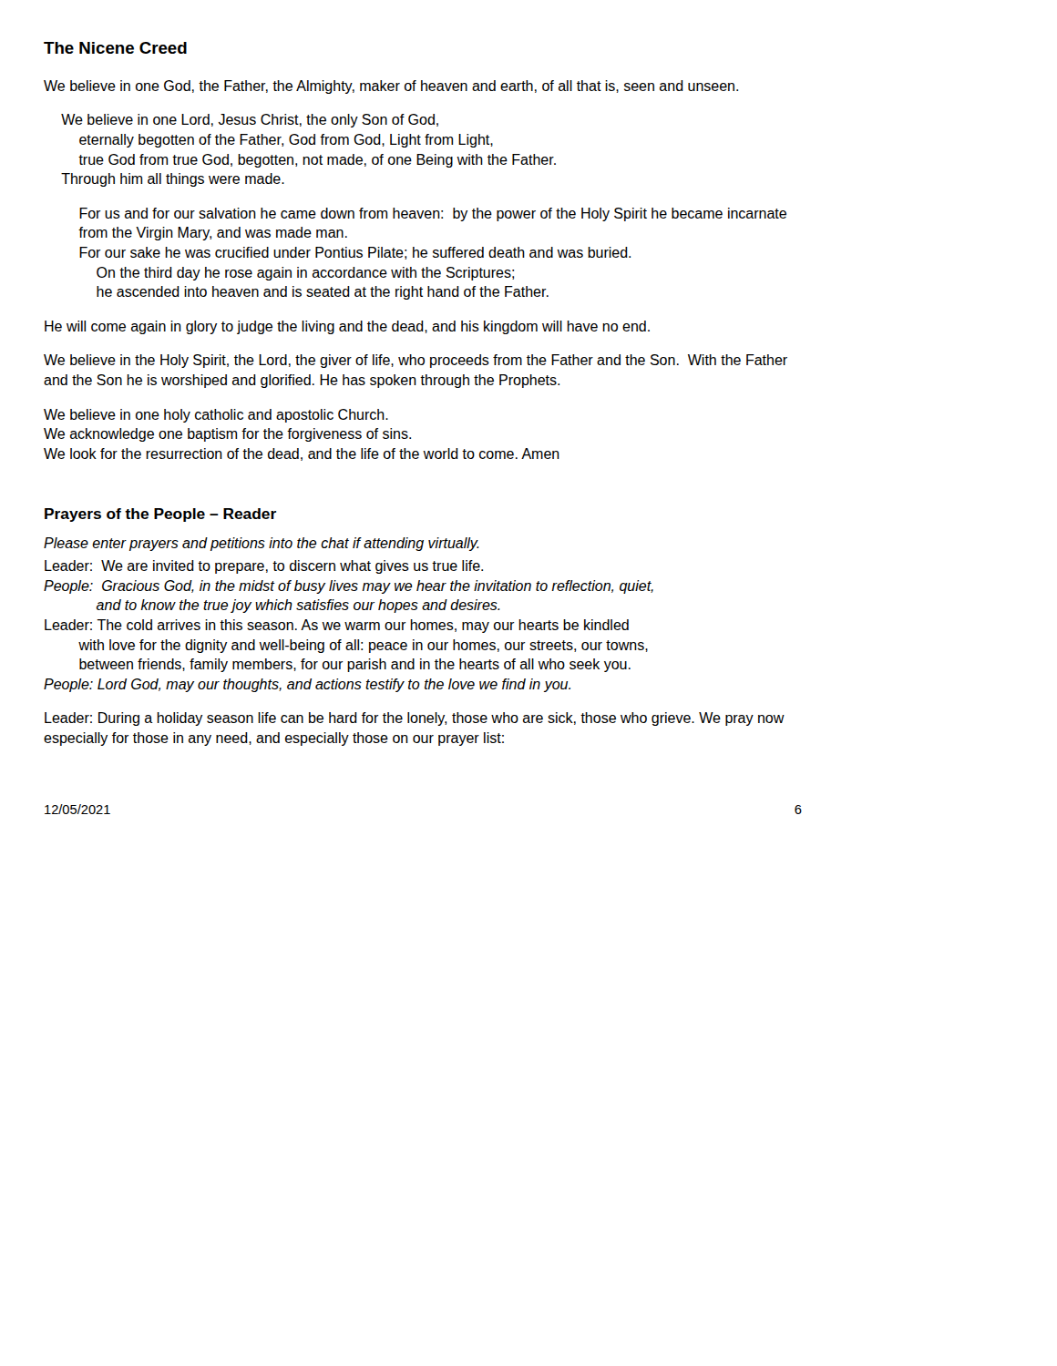The Nicene Creed
We believe in one God, the Father, the Almighty, maker of heaven and earth, of all that is, seen and unseen.
We believe in one Lord, Jesus Christ, the only Son of God,
eternally begotten of the Father, God from God, Light from Light,
true God from true God, begotten, not made, of one Being with the Father.
Through him all things were made.
For us and for our salvation he came down from heaven: by the power of the Holy Spirit he became incarnate from the Virgin Mary, and was made man.
For our sake he was crucified under Pontius Pilate; he suffered death and was buried.
On the third day he rose again in accordance with the Scriptures;
he ascended into heaven and is seated at the right hand of the Father.
He will come again in glory to judge the living and the dead, and his kingdom will have no end.
We believe in the Holy Spirit, the Lord, the giver of life, who proceeds from the Father and the Son. With the Father and the Son he is worshiped and glorified. He has spoken through the Prophets.
We believe in one holy catholic and apostolic Church.
We acknowledge one baptism for the forgiveness of sins.
We look for the resurrection of the dead, and the life of the world to come. Amen
Prayers of the People – Reader
Please enter prayers and petitions into the chat if attending virtually.
Leader: We are invited to prepare, to discern what gives us true life.
People: Gracious God, in the midst of busy lives may we hear the invitation to reflection, quiet,
and to know the true joy which satisfies our hopes and desires.
Leader: The cold arrives in this season. As we warm our homes, may our hearts be kindled
with love for the dignity and well-being of all: peace in our homes, our streets, our towns,
between friends, family members, for our parish and in the hearts of all who seek you.
People: Lord God, may our thoughts, and actions testify to the love we find in you.
Leader: During a holiday season life can be hard for the lonely, those who are sick, those who grieve. We pray now especially for those in any need, and especially those on our prayer list:
12/05/2021 6